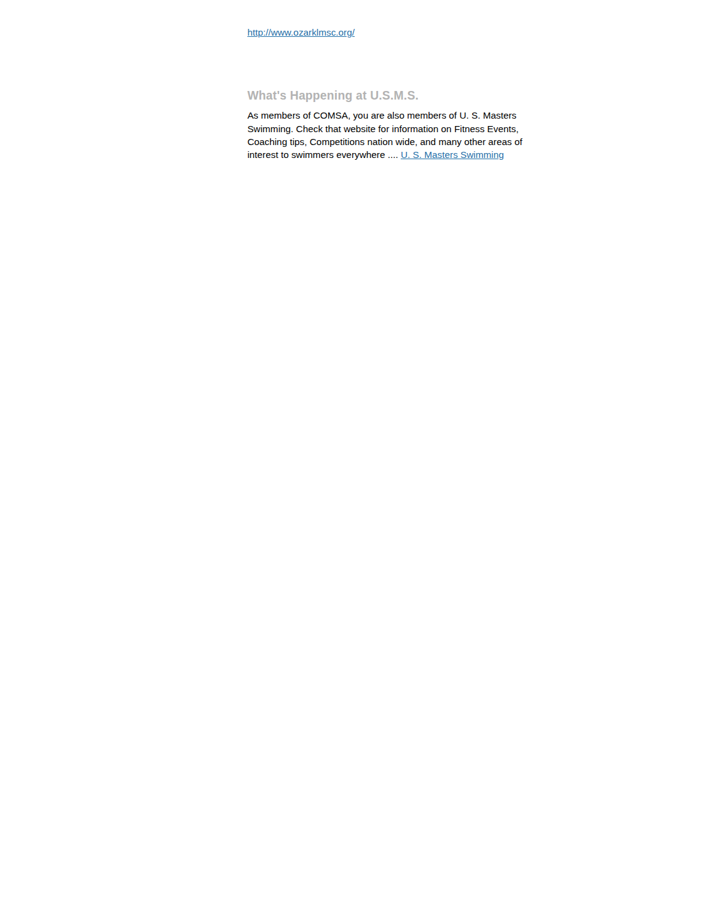http://www.ozarklmsc.org/
What's Happening at U.S.M.S.
As members of COMSA, you are also members of U. S. Masters Swimming. Check that website for information on Fitness Events, Coaching tips, Competitions nation wide, and many other areas of interest to swimmers everywhere .... U. S. Masters Swimming